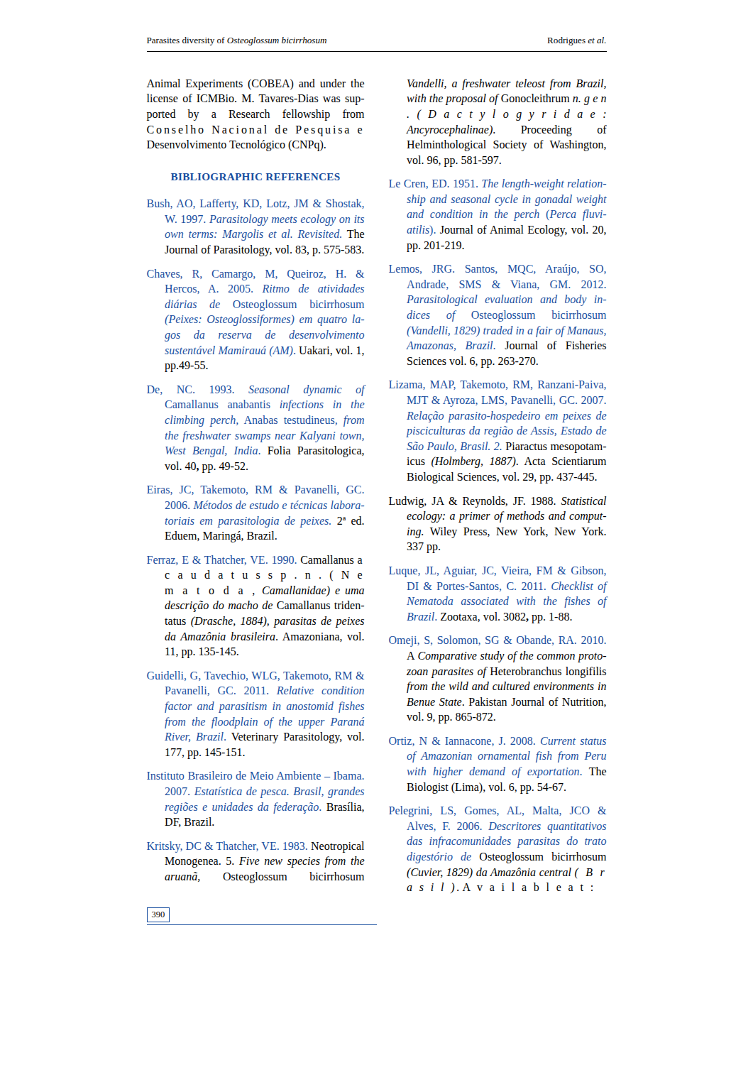Parasites diversity of Osteoglossum bicirrhosum
Rodrigues et al.
Animal Experiments (COBEA) and under the license of ICMBio. M. Tavares-Dias was supported by a Research fellowship from Conselho Nacional de Pesquisa e Desenvolvimento Tecnológico (CNPq).
BIBLIOGRAPHIC REFERENCES
Bush, AO, Lafferty, KD, Lotz, JM & Shostak, W. 1997. Parasitology meets ecology on its own terms: Margolis et al. Revisited. The Journal of Parasitology, vol. 83, p. 575-583.
Chaves, R, Camargo, M, Queiroz, H. & Hercos, A. 2005. Ritmo de atividades diárias de Osteoglossum bicirrhosum (Peixes: Osteoglossiformes) em quatro lagos da reserva de desenvolvimento sustentável Mamirauá (AM). Uakari, vol. 1, pp.49-55.
De, NC. 1993. Seasonal dynamic of Camallanus anabantis infections in the climbing perch, Anabas testudineus, from the freshwater swamps near Kalyani town, West Bengal, India. Folia Parasitologica, vol. 40, pp. 49-52.
Eiras, JC, Takemoto, RM & Pavanelli, GC. 2006. Métodos de estudo e técnicas laboratoriais em parasitologia de peixes. 2ª ed. Eduem, Maringá, Brazil.
Ferraz, E & Thatcher, VE. 1990. Camallanus a c a u d a t u s s p . n . ( N e m a t o d a , Camallanidae) e uma descrição do macho de Camallanus tridentatus (Drasche, 1884), parasitas de peixes da Amazônia brasileira. Amazoniana, vol. 11, pp. 135-145.
Guidelli, G, Tavechio, WLG, Takemoto, RM & Pavanelli, GC. 2011. Relative condition factor and parasitism in anostomid fishes from the floodplain of the upper Paraná River, Brazil. Veterinary Parasitology, vol. 177, pp. 145-151.
Instituto Brasileiro de Meio Ambiente – Ibama. 2007. Estatística de pesca. Brasil, grandes regiões e unidades da federação. Brasília, DF, Brazil.
Kritsky, DC & Thatcher, VE. 1983. Neotropical Monogenea. 5. Five new species from the aruanã, Osteoglossum bicirrhosum Vandelli, a freshwater teleost from Brazil, with the proposal of Gonocleithrum n. g e n . ( D a c t y l o g y r i d a e : Ancyrocephalinae). Proceeding of Helminthological Society of Washington, vol. 96, pp. 581-597.
Le Cren, ED. 1951. The length-weight relationship and seasonal cycle in gonadal weight and condition in the perch (Perca fluviatilis). Journal of Animal Ecology, vol. 20, pp. 201-219.
Lemos, JRG. Santos, MQC, Araújo, SO, Andrade, SMS & Viana, GM. 2012. Parasitological evaluation and body indices of Osteoglossum bicirrhosum (Vandelli, 1829) traded in a fair of Manaus, Amazonas, Brazil. Journal of Fisheries Sciences vol. 6, pp. 263-270.
Lizama, MAP, Takemoto, RM, Ranzani-Paiva, MJT & Ayroza, LMS, Pavanelli, GC. 2007. Relação parasito-hospedeiro em peixes de pisciculturas da região de Assis, Estado de São Paulo, Brasil. 2. Piaractus mesopotamicus (Holmberg, 1887). Acta Scientiarum Biological Sciences, vol. 29, pp. 437-445.
Ludwig, JA & Reynolds, JF. 1988. Statistical ecology: a primer of methods and computing. Wiley Press, New York, New York. 337 pp.
Luque, JL, Aguiar, JC, Vieira, FM & Gibson, DI & Portes-Santos, C. 2011. Checklist of Nematoda associated with the fishes of Brazil. Zootaxa, vol. 3082, pp. 1-88.
Omeji, S, Solomon, SG & Obande, RA. 2010. A Comparative study of the common protozoan parasites of Heterobranchus longifilis from the wild and cultured environments in Benue State. Pakistan Journal of Nutrition, vol. 9, pp. 865-872.
Ortiz, N & Iannacone, J. 2008. Current status of Amazonian ornamental fish from Peru with higher demand of exportation. The Biologist (Lima), vol. 6, pp. 54-67.
Pelegrini, LS, Gomes, AL, Malta, JCO & Alves, F. 2006. Descritores quantitativos das infracomunidades parasitas do trato digestório de Osteoglossum bicirrhosum (Cuvier, 1829) da Amazônia central ( B r a s i l ). A v a i l a b l e a t :
390